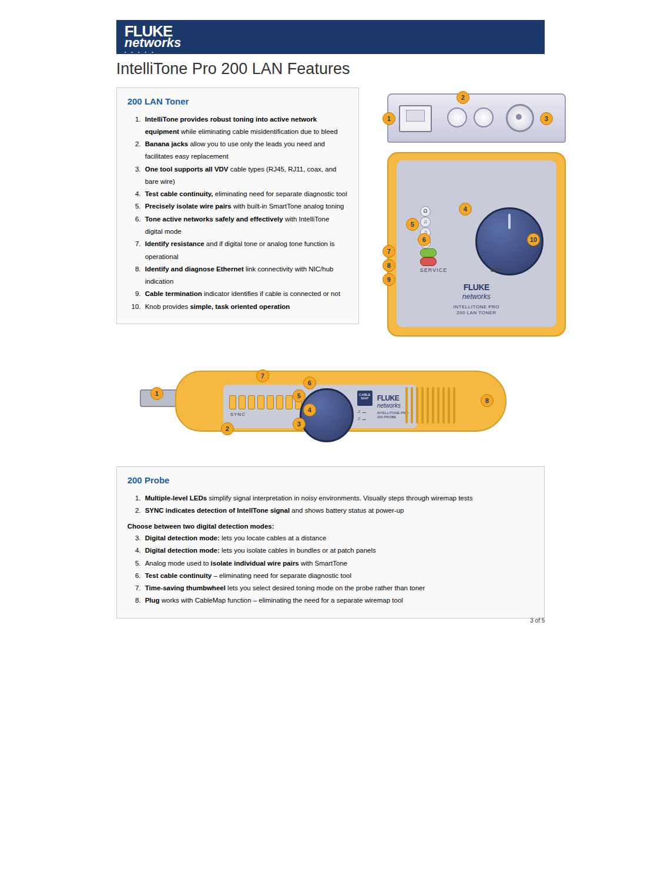FLUKE networks . . . . .
IntelliTone Pro 200 LAN Features
200 LAN Toner
IntelliTone provides robust toning into active network equipment while eliminating cable misidentification due to bleed
Banana jacks allow you to use only the leads you need and facilitates easy replacement
One tool supports all VDV cable types (RJ45, RJ11, coax, and bare wire)
Test cable continuity, eliminating need for separate diagnostic tool
Precisely isolate wire pairs with built-in SmartTone analog toning
Tone active networks safely and effectively with IntelliTone digital mode
Identify resistance and if digital tone or analog tone function is operational
Identify and diagnose Ethernet link connectivity with NIC/hub indication
Cable termination indicator identifies if cable is connected or not
Knob provides simple, task oriented operation
1
2
3
Ω
♫
♫
⚊
SERVICE OFF
FLUKE
networks
INTELLITONE PRO
200 LAN TONER
4
5
6
7
8
9
10
SYNC
CABLE
MAP
♫ ⚊
♫ ⚊
FLUKE
networks
INTELLITONE PRO
200 PROBE
1
2
7
6
5
4
3
8
200 Probe
Multiple-level LEDs simplify signal interpretation in noisy environments. Visually steps through wiremap tests
SYNC indicates detection of IntellTone signal and shows battery status at power-up
Choose between two digital detection modes:
Digital detection mode: lets you locate cables at a distance
Digital detection mode: lets you isolate cables in bundles or at patch panels
Analog mode used to isolate individual wire pairs with SmartTone
Test cable continuity – eliminating need for separate diagnostic tool
Time-saving thumbwheel lets you select desired toning mode on the probe rather than toner
Plug works with CableMap function – eliminating the need for a separate wiremap tool
3 of 5